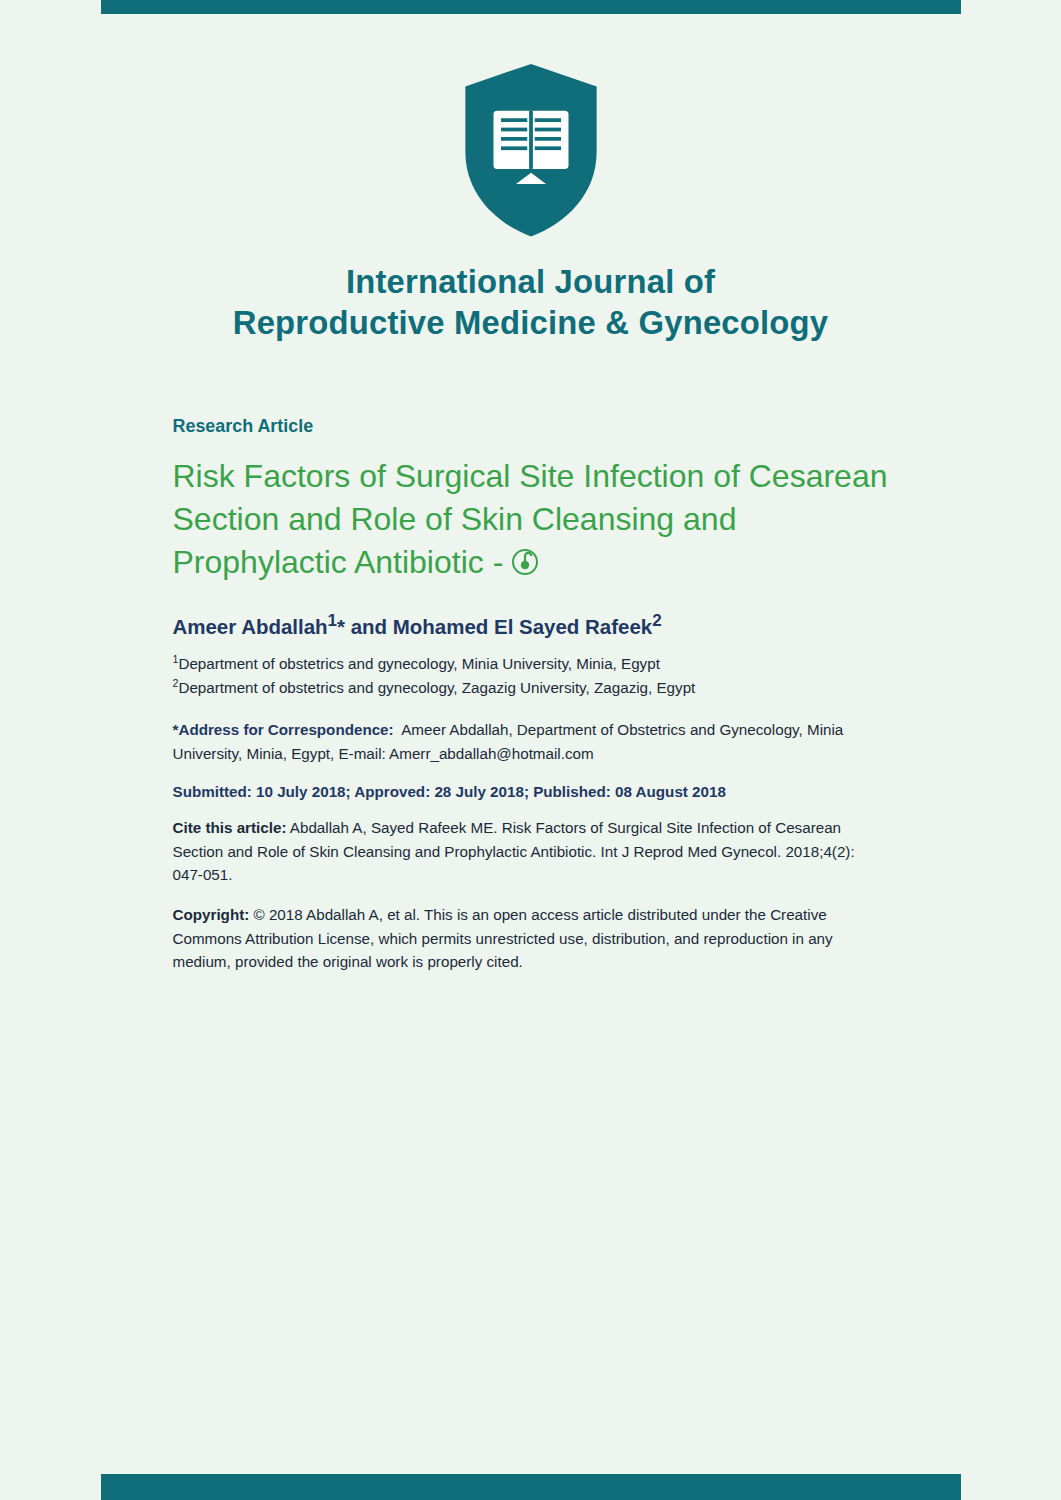International Journal of Reproductive Medicine & Gynecology
Research Article
Risk Factors of Surgical Site Infection of Cesarean Section and Role of Skin Cleansing and Prophylactic Antibiotic -
Ameer Abdallah1* and Mohamed El Sayed Rafeek2
1Department of obstetrics and gynecology, Minia University, Minia, Egypt
2Department of obstetrics and gynecology, Zagazig University, Zagazig, Egypt
*Address for Correspondence: Ameer Abdallah, Department of Obstetrics and Gynecology, Minia University, Minia, Egypt, E-mail: Amerr_abdallah@hotmail.com
Submitted: 10 July 2018; Approved: 28 July 2018; Published: 08 August 2018
Cite this article: Abdallah A, Sayed Rafeek ME. Risk Factors of Surgical Site Infection of Cesarean Section and Role of Skin Cleansing and Prophylactic Antibiotic. Int J Reprod Med Gynecol. 2018;4(2): 047-051.
Copyright: © 2018 Abdallah A, et al. This is an open access article distributed under the Creative Commons Attribution License, which permits unrestricted use, distribution, and reproduction in any medium, provided the original work is properly cited.